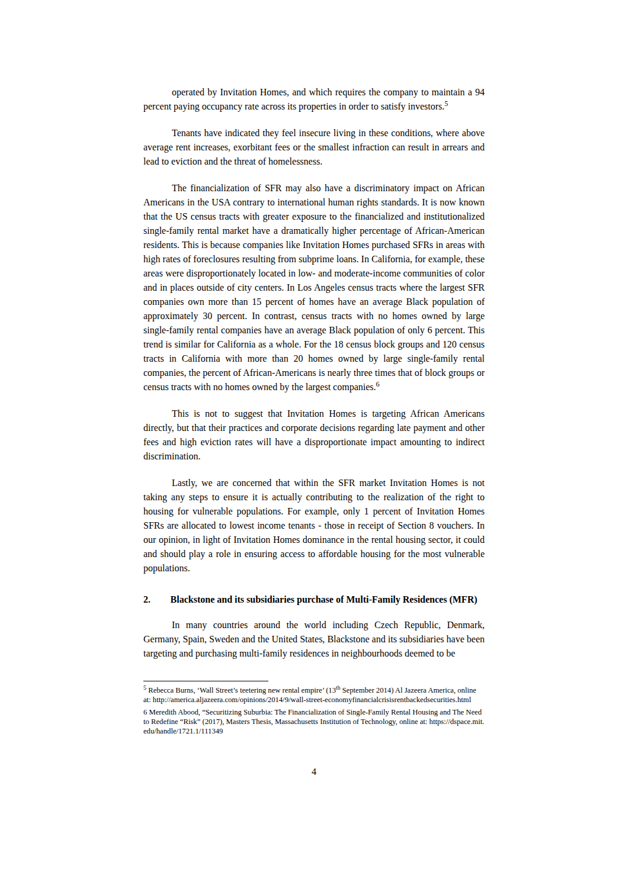operated by Invitation Homes, and which requires the company to maintain a 94 percent paying occupancy rate across its properties in order to satisfy investors.5
Tenants have indicated they feel insecure living in these conditions, where above average rent increases, exorbitant fees or the smallest infraction can result in arrears and lead to eviction and the threat of homelessness.
The financialization of SFR may also have a discriminatory impact on African Americans in the USA contrary to international human rights standards. It is now known that the US census tracts with greater exposure to the financialized and institutionalized single-family rental market have a dramatically higher percentage of African-American residents. This is because companies like Invitation Homes purchased SFRs in areas with high rates of foreclosures resulting from subprime loans. In California, for example, these areas were disproportionately located in low- and moderate-income communities of color and in places outside of city centers. In Los Angeles census tracts where the largest SFR companies own more than 15 percent of homes have an average Black population of approximately 30 percent. In contrast, census tracts with no homes owned by large single-family rental companies have an average Black population of only 6 percent. This trend is similar for California as a whole. For the 18 census block groups and 120 census tracts in California with more than 20 homes owned by large single-family rental companies, the percent of African-Americans is nearly three times that of block groups or census tracts with no homes owned by the largest companies.6
This is not to suggest that Invitation Homes is targeting African Americans directly, but that their practices and corporate decisions regarding late payment and other fees and high eviction rates will have a disproportionate impact amounting to indirect discrimination.
Lastly, we are concerned that within the SFR market Invitation Homes is not taking any steps to ensure it is actually contributing to the realization of the right to housing for vulnerable populations. For example, only 1 percent of Invitation Homes SFRs are allocated to lowest income tenants - those in receipt of Section 8 vouchers. In our opinion, in light of Invitation Homes dominance in the rental housing sector, it could and should play a role in ensuring access to affordable housing for the most vulnerable populations.
2. Blackstone and its subsidiaries purchase of Multi-Family Residences (MFR)
In many countries around the world including Czech Republic, Denmark, Germany, Spain, Sweden and the United States, Blackstone and its subsidiaries have been targeting and purchasing multi-family residences in neighbourhoods deemed to be
5 Rebecca Burns, ‘Wall Street’s teetering new rental empire’ (13th September 2014) Al Jazeera America, online at: http://america.aljazeera.com/opinions/2014/9/wall-street-economyfinancialcrisisrentbackedsecurities.html
6 Meredith Abood, “Securitizing Suburbia: The Financialization of Single-Family Rental Housing and The Need to Redefine “Risk” (2017), Masters Thesis, Massachusetts Institution of Technology, online at: https://dspace.mit.edu/handle/1721.1/111349
4